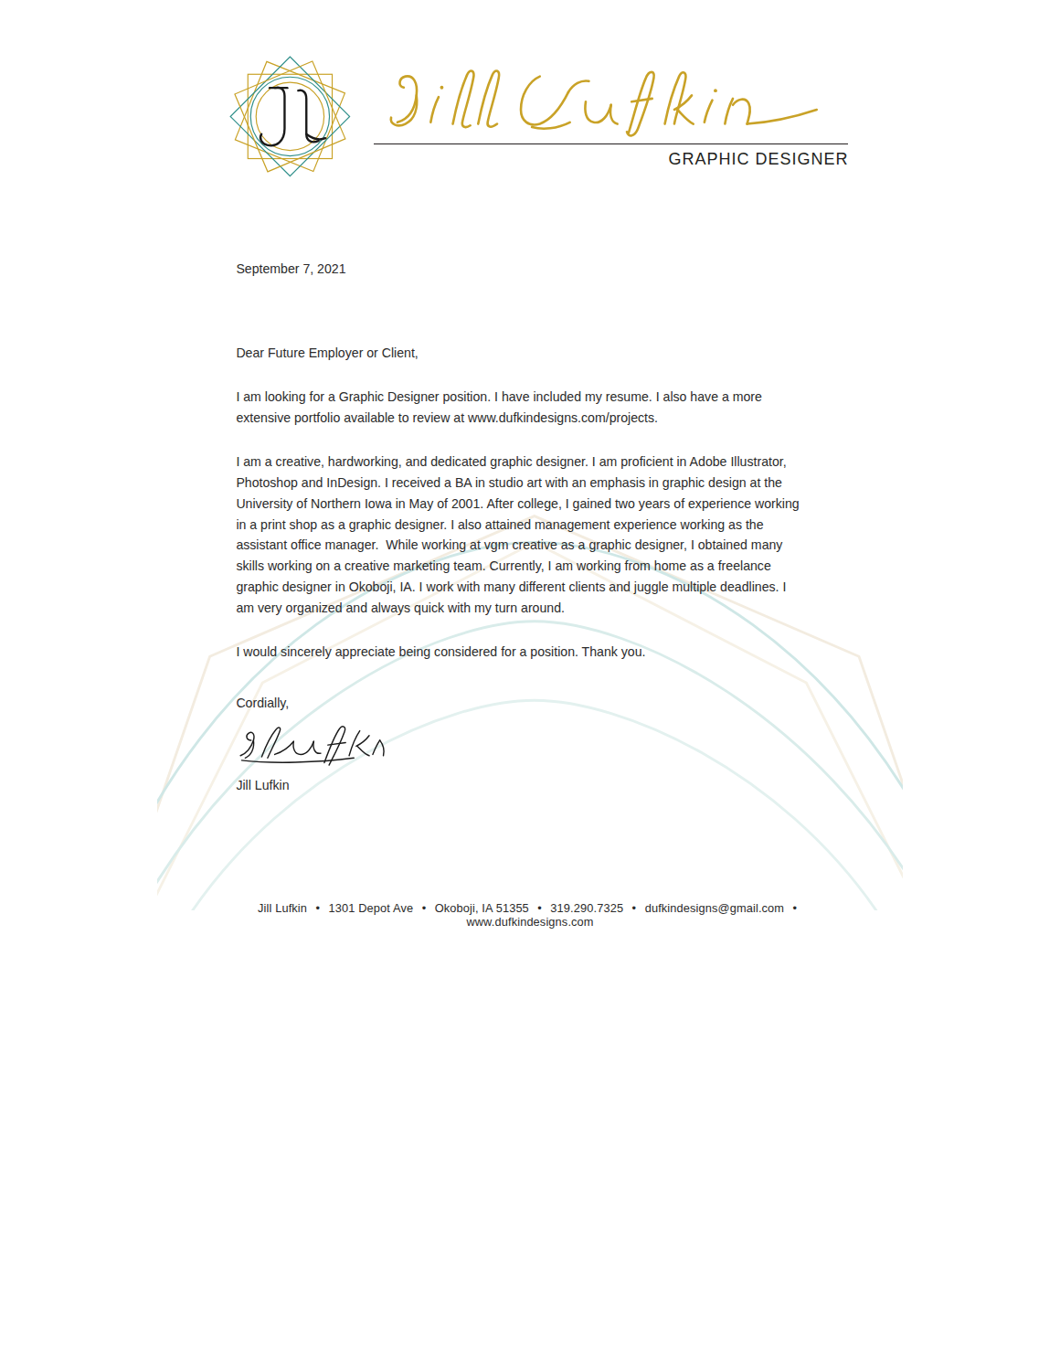Graphic Designer
September 7, 2021
Dear Future Employer or Client,
I am looking for a Graphic Designer position. I have included my resume. I also have a more extensive portfolio available to review at www.dufkindesigns.com/projects.
I am a creative, hardworking, and dedicated graphic designer. I am proficient in Adobe Illustrator, Photoshop and InDesign. I received a BA in studio art with an emphasis in graphic design at the University of Northern Iowa in May of 2001. After college, I gained two years of experience working in a print shop as a graphic designer. I also attained management experience working as the assistant office manager. While working at vgm creative as a graphic designer, I obtained many skills working on a creative marketing team. Currently, I am working from home as a freelance graphic designer in Okoboji, IA. I work with many different clients and juggle multiple deadlines. I am very organized and always quick with my turn around.
I would sincerely appreciate being considered for a position. Thank you.
Cordially,
Jill Lufkin
Jill Lufkin • 1301 Depot Ave • Okoboji, IA 51355 • 319.290.7325 • dufkindesigns@gmail.com • www.dufkindesigns.com